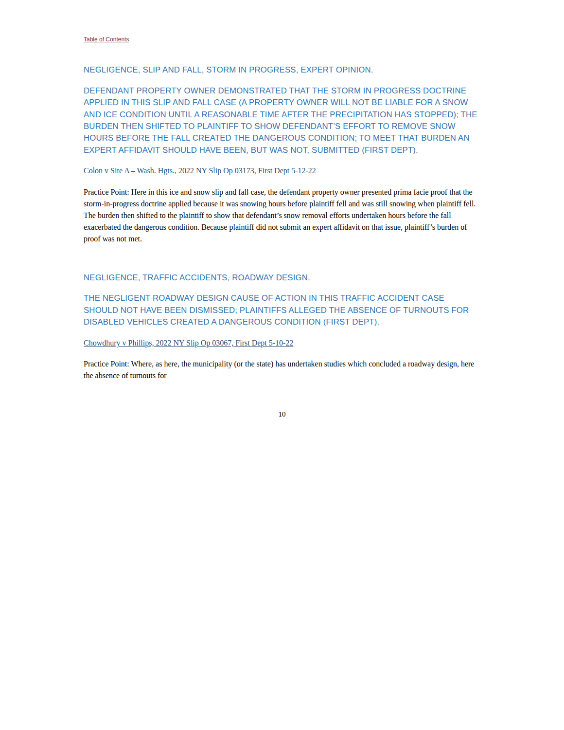Table of Contents
NEGLIGENCE, SLIP AND FALL, STORM IN PROGRESS, EXPERT OPINION.
DEFENDANT PROPERTY OWNER DEMONSTRATED THAT THE STORM IN PROGRESS DOCTRINE APPLIED IN THIS SLIP AND FALL CASE (A PROPERTY OWNER WILL NOT BE LIABLE FOR A SNOW AND ICE CONDITION UNTIL A REASONABLE TIME AFTER THE PRECIPITATION HAS STOPPED); THE BURDEN THEN SHIFTED TO PLAINTIFF TO SHOW DEFENDANT’S EFFORT TO REMOVE SNOW HOURS BEFORE THE FALL CREATED THE DANGEROUS CONDITION; TO MEET THAT BURDEN AN EXPERT AFFIDAVIT SHOULD HAVE BEEN, BUT WAS NOT, SUBMITTED (FIRST DEPT).
Colon v Site A – Wash. Hgts., 2022 NY Slip Op 03173, First Dept 5-12-22
Practice Point: Here in this ice and snow slip and fall case, the defendant property owner presented prima facie proof that the storm-in-progress doctrine applied because it was snowing hours before plaintiff fell and was still snowing when plaintiff fell. The burden then shifted to the plaintiff to show that defendant’s snow removal efforts undertaken hours before the fall exacerbated the dangerous condition. Because plaintiff did not submit an expert affidavit on that issue, plaintiff’s burden of proof was not met.
NEGLIGENCE, TRAFFIC ACCIDENTS, ROADWAY DESIGN.
THE NEGLIGENT ROADWAY DESIGN CAUSE OF ACTION IN THIS TRAFFIC ACCIDENT CASE SHOULD NOT HAVE BEEN DISMISSED; PLAINTIFFS ALLEGED THE ABSENCE OF TURNOUTS FOR DISABLED VEHICLES CREATED A DANGEROUS CONDITION (FIRST DEPT).
Chowdhury v Phillips, 2022 NY Slip Op 03067, First Dept 5-10-22
Practice Point: Where, as here, the municipality (or the state) has undertaken studies which concluded a roadway design, here the absence of turnouts for
10